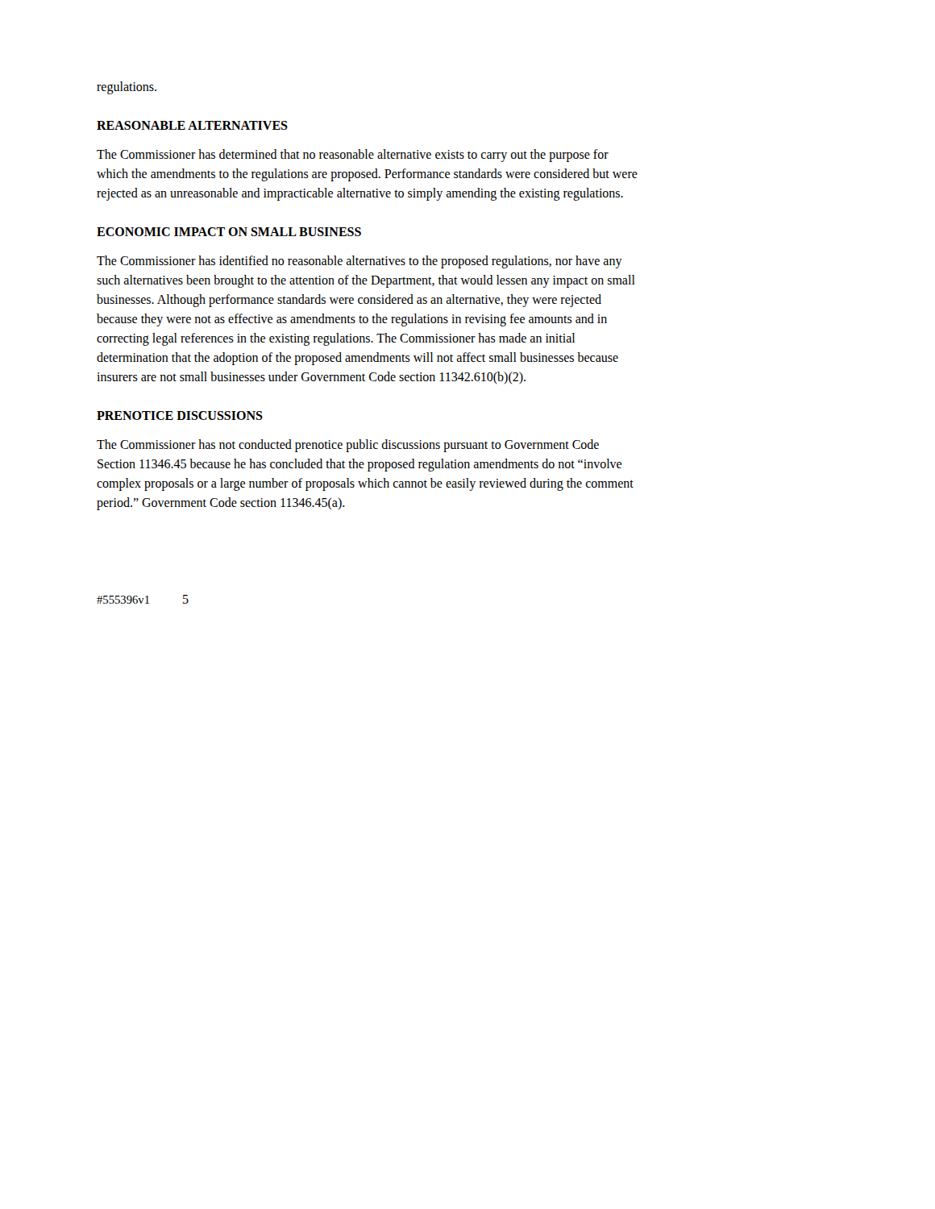regulations.
REASONABLE ALTERNATIVES
The Commissioner has determined that no reasonable alternative exists to carry out the purpose for which the amendments to the regulations are proposed. Performance standards were considered but were rejected as an unreasonable and impracticable alternative to simply amending the existing regulations.
ECONOMIC IMPACT ON SMALL BUSINESS
The Commissioner has identified no reasonable alternatives to the proposed regulations, nor have any such alternatives been brought to the attention of the Department, that would lessen any impact on small businesses. Although performance standards were considered as an alternative, they were rejected because they were not as effective as amendments to the regulations in revising fee amounts and in correcting legal references in the existing regulations. The Commissioner has made an initial determination that the adoption of the proposed amendments will not affect small businesses because insurers are not small businesses under Government Code section 11342.610(b)(2).
PRENOTICE DISCUSSIONS
The Commissioner has not conducted prenotice public discussions pursuant to Government Code Section 11346.45 because he has concluded that the proposed regulation amendments do not “involve complex proposals or a large number of proposals which cannot be easily reviewed during the comment period.” Government Code section 11346.45(a).
#555396v1 5